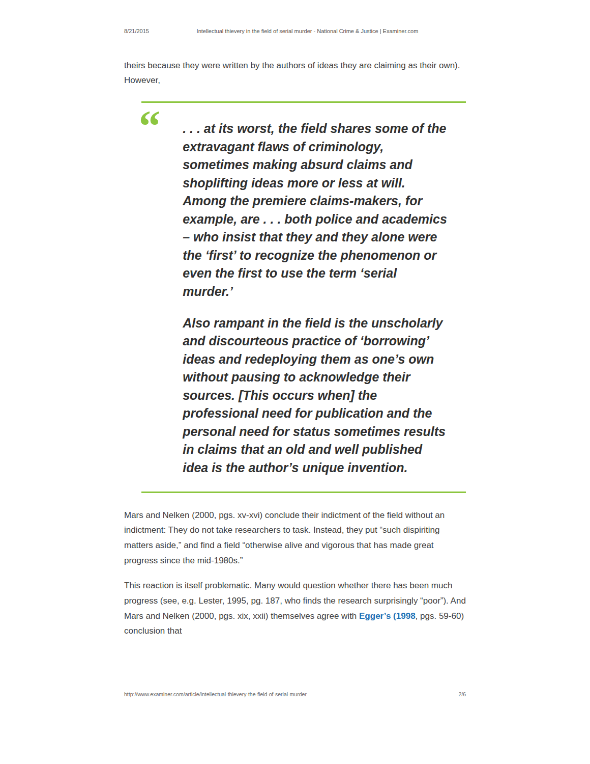8/21/2015
Intellectual thievery in the field of serial murder - National Crime & Justice | Examiner.com
theirs because they were written by the authors of ideas they are claiming as their own). However,
“
. . . at its worst, the field shares some of the extravagant flaws of criminology, sometimes making absurd claims and shoplifting ideas more or less at will. Among the premiere claims-makers, for example, are . . . both police and academics – who insist that they and they alone were the ‘first’ to recognize the phenomenon or even the first to use the term ‘serial murder.’
Also rampant in the field is the unscholarly and discourteous practice of ‘borrowing’ ideas and redeploying them as one’s own without pausing to acknowledge their sources. [This occurs when] the professional need for publication and the personal need for status sometimes results in claims that an old and well published idea is the author’s unique invention.
Mars and Nelken (2000, pgs. xv-xvi) conclude their indictment of the field without an indictment: They do not take researchers to task. Instead, they put “such dispiriting matters aside,” and find a field “otherwise alive and vigorous that has made great progress since the mid-1980s.”
This reaction is itself problematic. Many would question whether there has been much progress (see, e.g. Lester, 1995, pg. 187, who finds the research surprisingly “poor”). And Mars and Nelken (2000, pgs. xix, xxii) themselves agree with Egger’s (1998, pgs. 59-60) conclusion that
http://www.examiner.com/article/intellectual-thievery-the-field-of-serial-murder
2/6